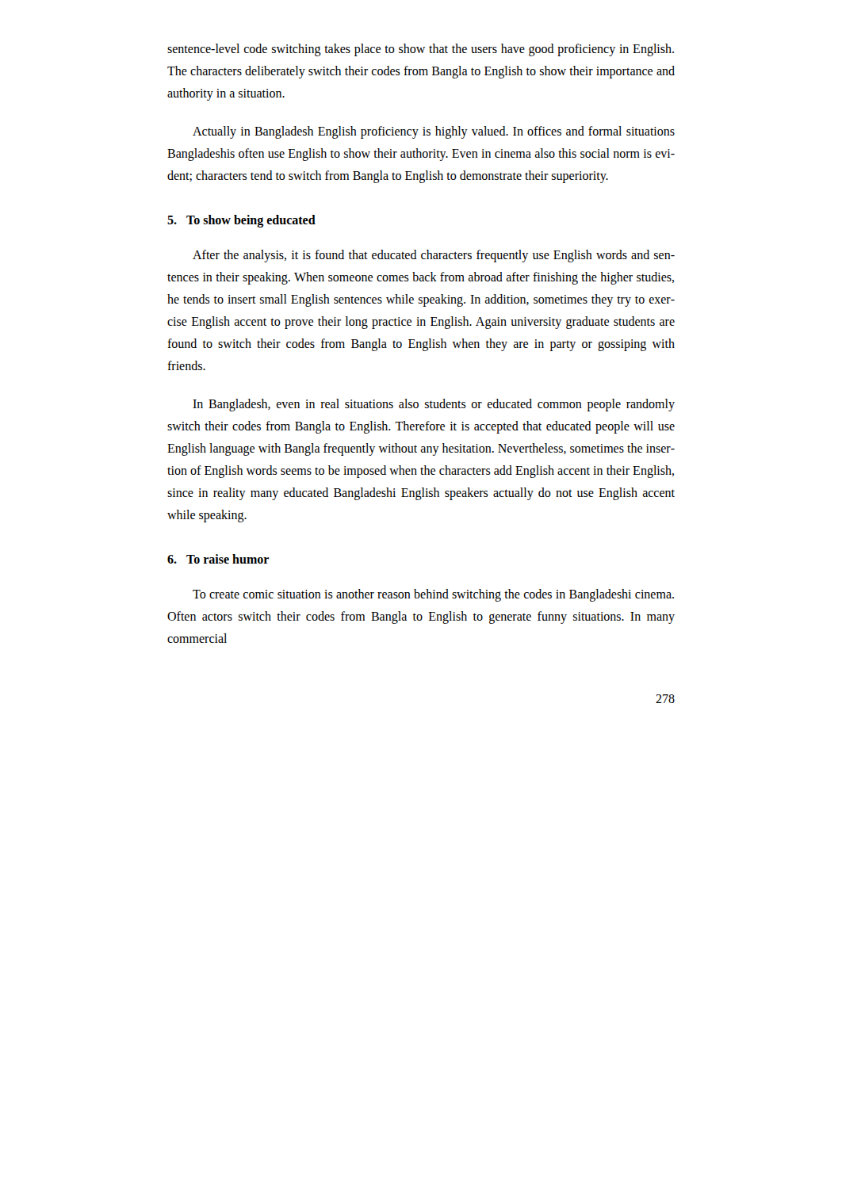sentence-level code switching takes place to show that the users have good proficiency in English. The characters deliberately switch their codes from Bangla to English to show their importance and authority in a situation.
Actually in Bangladesh English proficiency is highly valued. In offices and formal situations Bangladeshis often use English to show their authority. Even in cinema also this social norm is evident; characters tend to switch from Bangla to English to demonstrate their superiority.
5. To show being educated
After the analysis, it is found that educated characters frequently use English words and sentences in their speaking. When someone comes back from abroad after finishing the higher studies, he tends to insert small English sentences while speaking. In addition, sometimes they try to exercise English accent to prove their long practice in English. Again university graduate students are found to switch their codes from Bangla to English when they are in party or gossiping with friends.
In Bangladesh, even in real situations also students or educated common people randomly switch their codes from Bangla to English. Therefore it is accepted that educated people will use English language with Bangla frequently without any hesitation. Nevertheless, sometimes the insertion of English words seems to be imposed when the characters add English accent in their English, since in reality many educated Bangladeshi English speakers actually do not use English accent while speaking.
6. To raise humor
To create comic situation is another reason behind switching the codes in Bangladeshi cinema. Often actors switch their codes from Bangla to English to generate funny situations. In many commercial
278